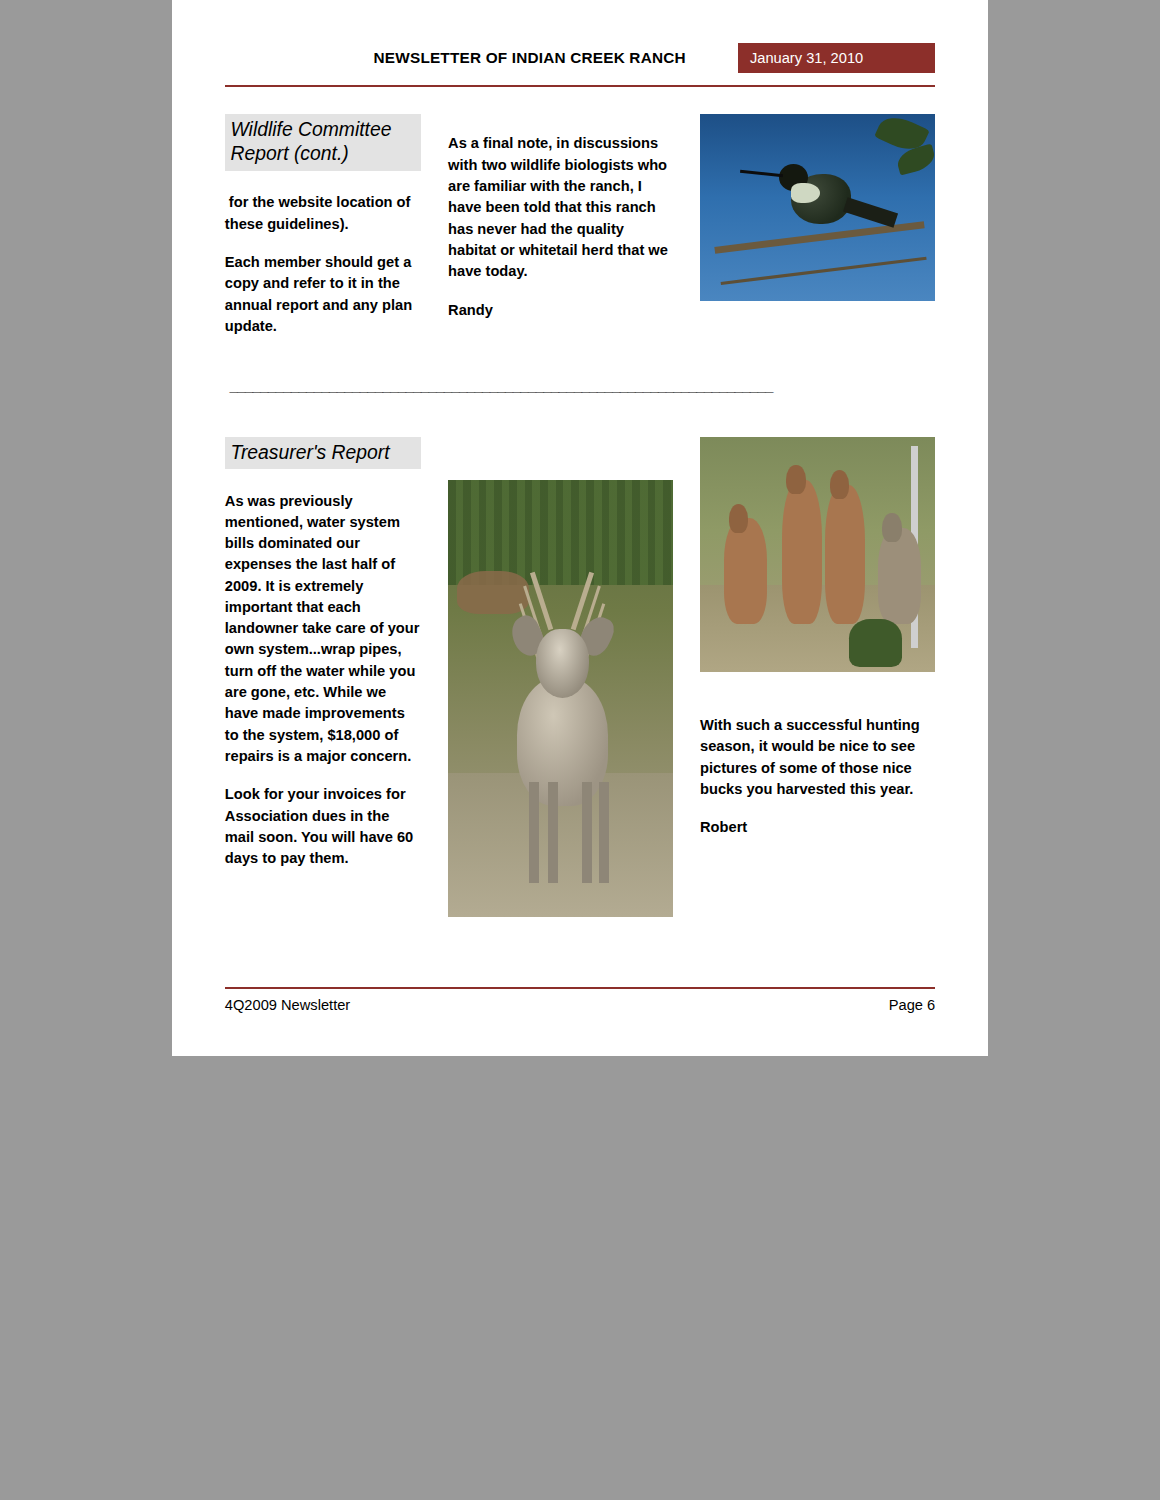NEWSLETTER OF INDIAN CREEK RANCH
January 31, 2010
Wildlife Committee Report (cont.)
for the website location of these guidelines).
Each member should get a copy and refer to it in the annual report and any plan update.
As a final note, in discussions with two wildlife biologists who are familiar with the ranch, I have been told that this ranch has never had the quality habitat or whitetail herd that we have today.
Randy
_______________________________________________________________________
Treasurer's Report
As was previously mentioned, water system bills dominated our expenses the last half of 2009. It is extremely important that each landowner take care of your own system...wrap pipes, turn off the water while you are gone, etc. While we have made improvements to the system, $18,000 of repairs is a major concern.
Look for your invoices for Association dues in the mail soon. You will have 60 days to pay them.
With such a successful hunting season, it would be nice to see pictures of some of those nice bucks you harvested this year.
Robert
4Q2009 Newsletter
Page 6